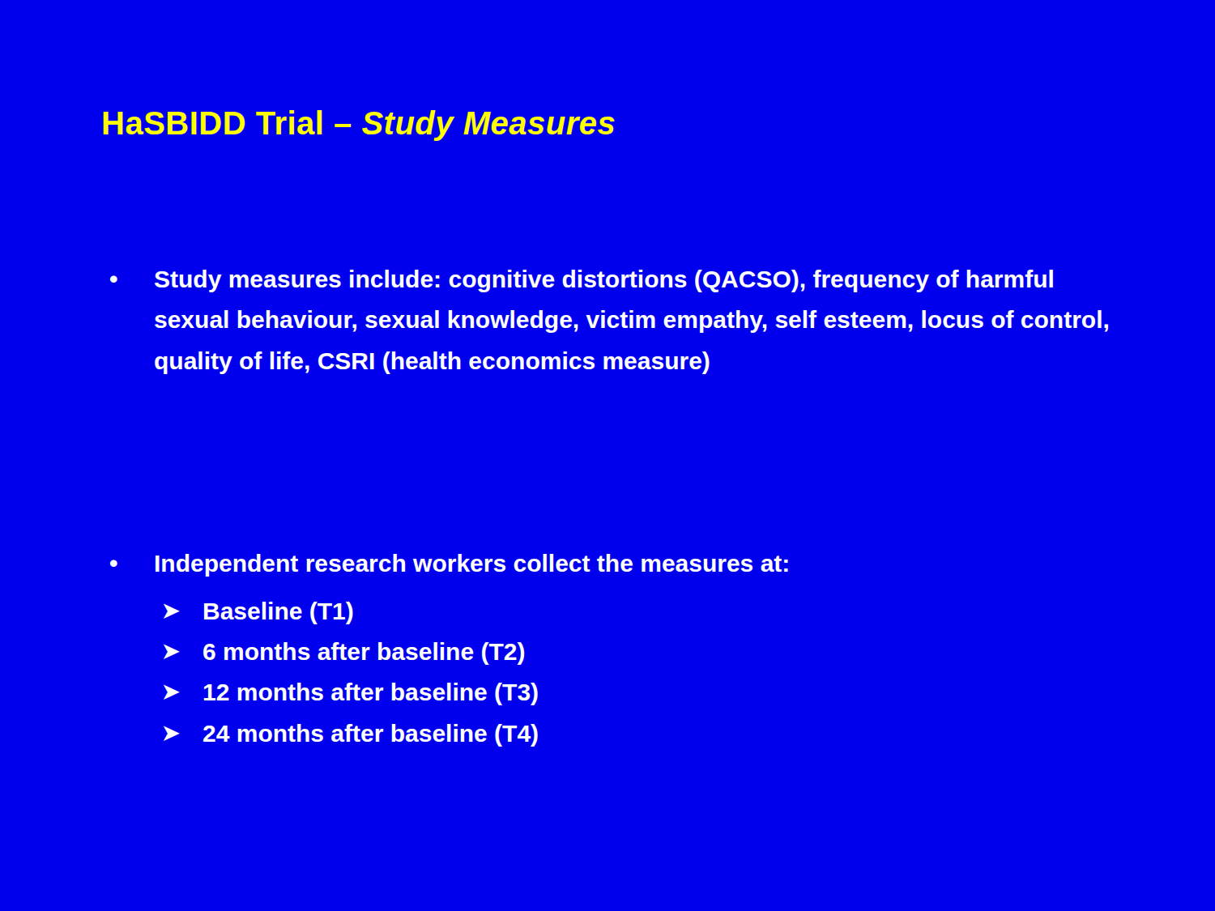HaSBIDD Trial – Study Measures
Study measures include: cognitive distortions (QACSO), frequency of harmful sexual behaviour, sexual knowledge, victim empathy, self esteem, locus of control, quality of life, CSRI (health economics measure)
Independent research workers collect the measures at:
Baseline (T1)
6 months after baseline (T2)
12 months after baseline (T3)
24 months after baseline (T4)